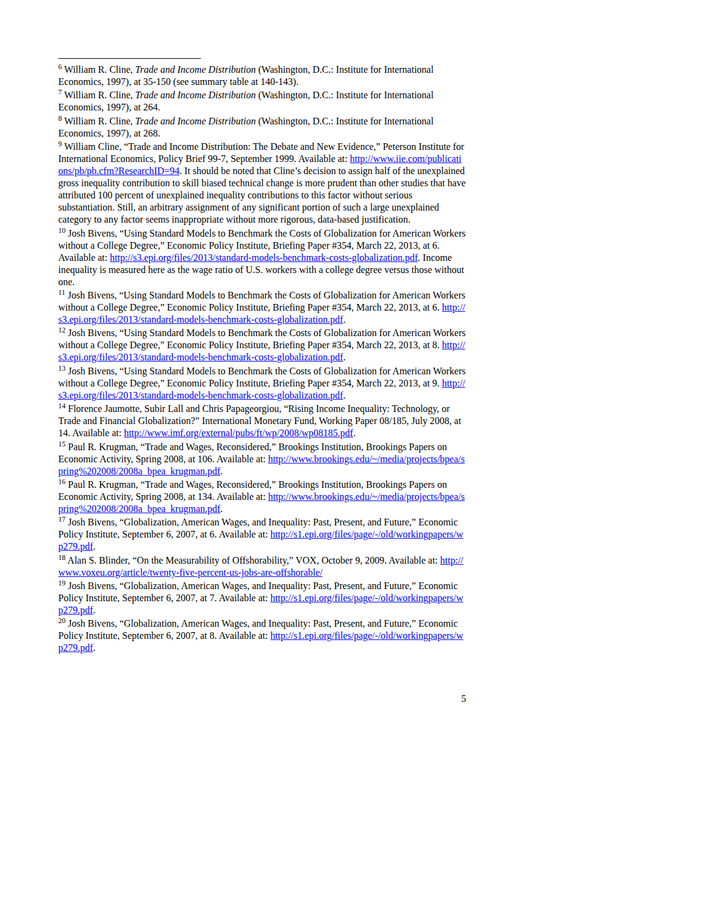6 William R. Cline, Trade and Income Distribution (Washington, D.C.: Institute for International Economics, 1997), at 35-150 (see summary table at 140-143).
7 William R. Cline, Trade and Income Distribution (Washington, D.C.: Institute for International Economics, 1997), at 264.
8 William R. Cline, Trade and Income Distribution (Washington, D.C.: Institute for International Economics, 1997), at 268.
9 William Cline, “Trade and Income Distribution: The Debate and New Evidence,” Peterson Institute for International Economics, Policy Brief 99-7, September 1999. Available at: http://www.iie.com/publications/pb/pb.cfm?ResearchID=94. It should be noted that Cline’s decision to assign half of the unexplained gross inequality contribution to skill biased technical change is more prudent than other studies that have attributed 100 percent of unexplained inequality contributions to this factor without serious substantiation. Still, an arbitrary assignment of any significant portion of such a large unexplained category to any factor seems inappropriate without more rigorous, data-based justification.
10 Josh Bivens, “Using Standard Models to Benchmark the Costs of Globalization for American Workers without a College Degree,” Economic Policy Institute, Briefing Paper #354, March 22, 2013, at 6. Available at: http://s3.epi.org/files/2013/standard-models-benchmark-costs-globalization.pdf. Income inequality is measured here as the wage ratio of U.S. workers with a college degree versus those without one.
11 Josh Bivens, “Using Standard Models to Benchmark the Costs of Globalization for American Workers without a College Degree,” Economic Policy Institute, Briefing Paper #354, March 22, 2013, at 6. http://s3.epi.org/files/2013/standard-models-benchmark-costs-globalization.pdf.
12 Josh Bivens, “Using Standard Models to Benchmark the Costs of Globalization for American Workers without a College Degree,” Economic Policy Institute, Briefing Paper #354, March 22, 2013, at 8. http://s3.epi.org/files/2013/standard-models-benchmark-costs-globalization.pdf.
13 Josh Bivens, “Using Standard Models to Benchmark the Costs of Globalization for American Workers without a College Degree,” Economic Policy Institute, Briefing Paper #354, March 22, 2013, at 9. http://s3.epi.org/files/2013/standard-models-benchmark-costs-globalization.pdf.
14 Florence Jaumotte, Subir Lall and Chris Papageorgiou, “Rising Income Inequality: Technology, or Trade and Financial Globalization?” International Monetary Fund, Working Paper 08/185, July 2008, at 14. Available at: http://www.imf.org/external/pubs/ft/wp/2008/wp08185.pdf.
15 Paul R. Krugman, “Trade and Wages, Reconsidered,” Brookings Institution, Brookings Papers on Economic Activity, Spring 2008, at 106. Available at: http://www.brookings.edu/~/media/projects/bpea/spring%202008/2008a_bpea_krugman.pdf.
16 Paul R. Krugman, “Trade and Wages, Reconsidered,” Brookings Institution, Brookings Papers on Economic Activity, Spring 2008, at 134. Available at: http://www.brookings.edu/~/media/projects/bpea/spring%202008/2008a_bpea_krugman.pdf.
17 Josh Bivens, “Globalization, American Wages, and Inequality: Past, Present, and Future,” Economic Policy Institute, September 6, 2007, at 6. Available at: http://s1.epi.org/files/page/-/old/workingpapers/wp279.pdf.
18 Alan S. Blinder, “On the Measurability of Offshorability,” VOX, October 9, 2009. Available at: http://www.voxeu.org/article/twenty-five-percent-us-jobs-are-offshorable/
19 Josh Bivens, “Globalization, American Wages, and Inequality: Past, Present, and Future,” Economic Policy Institute, September 6, 2007, at 7. Available at: http://s1.epi.org/files/page/-/old/workingpapers/wp279.pdf.
20 Josh Bivens, “Globalization, American Wages, and Inequality: Past, Present, and Future,” Economic Policy Institute, September 6, 2007, at 8. Available at: http://s1.epi.org/files/page/-/old/workingpapers/wp279.pdf.
5